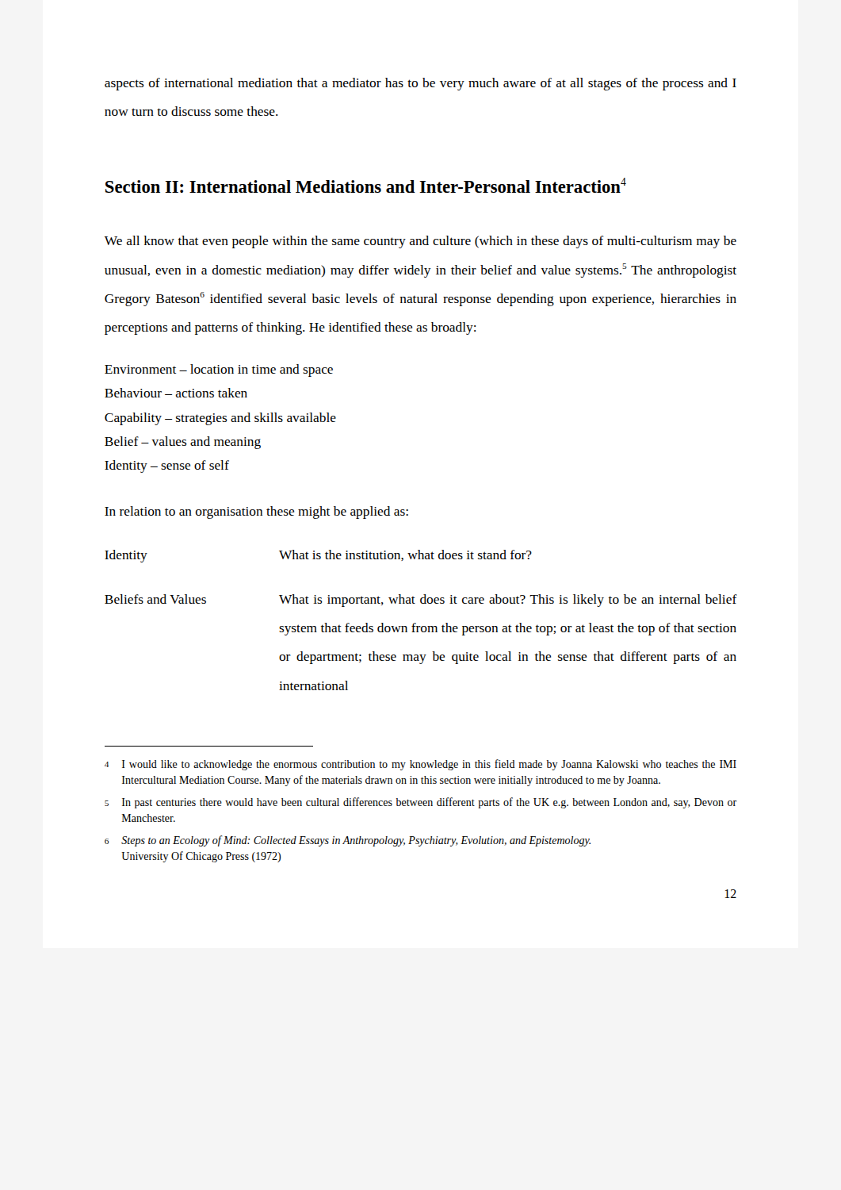aspects of international mediation that a mediator has to be very much aware of at all stages of the process and I now turn to discuss some these.
Section II: International Mediations and Inter-Personal Interaction4
We all know that even people within the same country and culture (which in these days of multi-culturism may be unusual, even in a domestic mediation) may differ widely in their belief and value systems.5 The anthropologist Gregory Bateson6 identified several basic levels of natural response depending upon experience, hierarchies in perceptions and patterns of thinking. He identified these as broadly:
Environment – location in time and space
Behaviour – actions taken
Capability – strategies and skills available
Belief – values and meaning
Identity – sense of self
In relation to an organisation these might be applied as:
| Identity | What is the institution, what does it stand for? |
| Beliefs and Values | What is important, what does it care about? This is likely to be an internal belief system that feeds down from the person at the top; or at least the top of that section or department; these may be quite local in the sense that different parts of an international |
4
I would like to acknowledge the enormous contribution to my knowledge in this field made by Joanna Kalowski who teaches the IMI Intercultural Mediation Course. Many of the materials drawn on in this section were initially introduced to me by Joanna.
5
In past centuries there would have been cultural differences between different parts of the UK e.g. between London and, say, Devon or Manchester.
6
Steps to an Ecology of Mind: Collected Essays in Anthropology, Psychiatry, Evolution, and Epistemology.
University Of Chicago Press (1972)
12